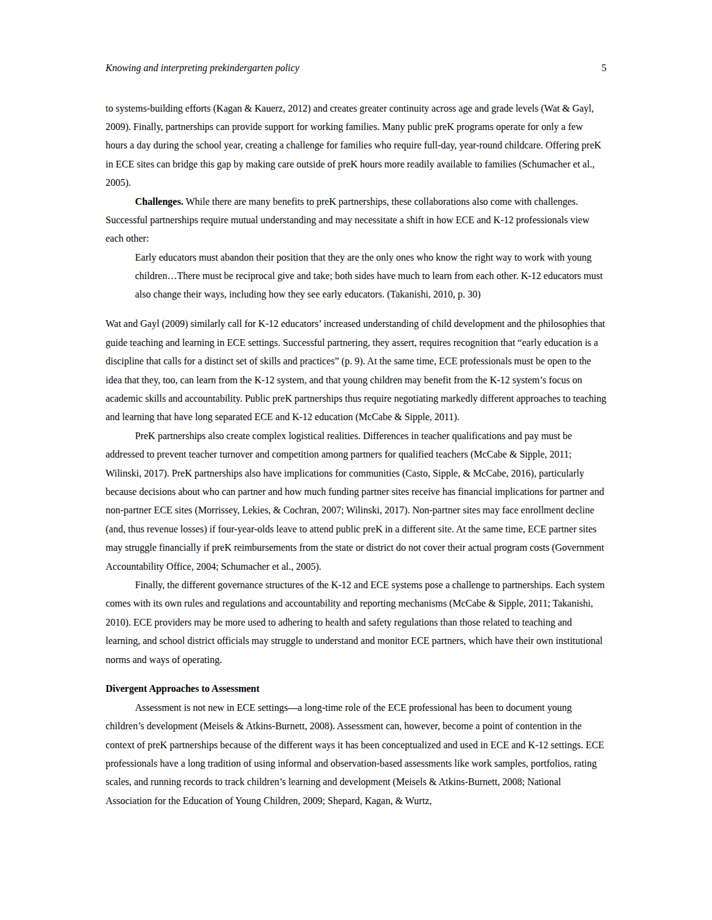Knowing and interpreting prekindergarten policy 5
to systems-building efforts (Kagan & Kauerz, 2012) and creates greater continuity across age and grade levels (Wat & Gayl, 2009). Finally, partnerships can provide support for working families. Many public preK programs operate for only a few hours a day during the school year, creating a challenge for families who require full-day, year-round childcare. Offering preK in ECE sites can bridge this gap by making care outside of preK hours more readily available to families (Schumacher et al., 2005).
Challenges. While there are many benefits to preK partnerships, these collaborations also come with challenges. Successful partnerships require mutual understanding and may necessitate a shift in how ECE and K-12 professionals view each other:
Early educators must abandon their position that they are the only ones who know the right way to work with young children…There must be reciprocal give and take; both sides have much to learn from each other. K-12 educators must also change their ways, including how they see early educators. (Takanishi, 2010, p. 30)
Wat and Gayl (2009) similarly call for K-12 educators’ increased understanding of child development and the philosophies that guide teaching and learning in ECE settings. Successful partnering, they assert, requires recognition that “early education is a discipline that calls for a distinct set of skills and practices” (p. 9). At the same time, ECE professionals must be open to the idea that they, too, can learn from the K-12 system, and that young children may benefit from the K-12 system’s focus on academic skills and accountability. Public preK partnerships thus require negotiating markedly different approaches to teaching and learning that have long separated ECE and K-12 education (McCabe & Sipple, 2011).
PreK partnerships also create complex logistical realities. Differences in teacher qualifications and pay must be addressed to prevent teacher turnover and competition among partners for qualified teachers (McCabe & Sipple, 2011; Wilinski, 2017). PreK partnerships also have implications for communities (Casto, Sipple, & McCabe, 2016), particularly because decisions about who can partner and how much funding partner sites receive has financial implications for partner and non-partner ECE sites (Morrissey, Lekies, & Cochran, 2007; Wilinski, 2017). Non-partner sites may face enrollment decline (and, thus revenue losses) if four-year-olds leave to attend public preK in a different site. At the same time, ECE partner sites may struggle financially if preK reimbursements from the state or district do not cover their actual program costs (Government Accountability Office, 2004; Schumacher et al., 2005).
Finally, the different governance structures of the K-12 and ECE systems pose a challenge to partnerships. Each system comes with its own rules and regulations and accountability and reporting mechanisms (McCabe & Sipple, 2011; Takanishi, 2010). ECE providers may be more used to adhering to health and safety regulations than those related to teaching and learning, and school district officials may struggle to understand and monitor ECE partners, which have their own institutional norms and ways of operating.
Divergent Approaches to Assessment
Assessment is not new in ECE settings—a long-time role of the ECE professional has been to document young children’s development (Meisels & Atkins-Burnett, 2008). Assessment can, however, become a point of contention in the context of preK partnerships because of the different ways it has been conceptualized and used in ECE and K-12 settings. ECE professionals have a long tradition of using informal and observation-based assessments like work samples, portfolios, rating scales, and running records to track children’s learning and development (Meisels & Atkins-Burnett, 2008; National Association for the Education of Young Children, 2009; Shepard, Kagan, & Wurtz,